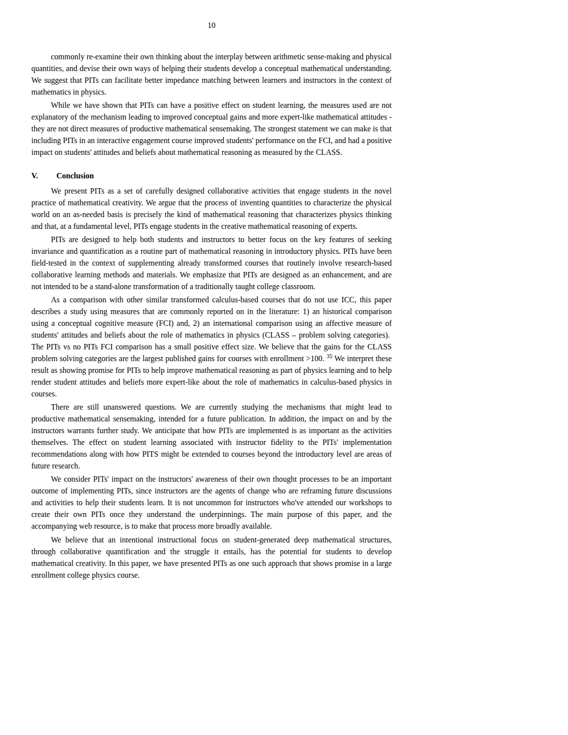10
commonly re-examine their own thinking about the interplay between arithmetic sense-making and physical quantities, and devise their own ways of helping their students develop a conceptual mathematical understanding. We suggest that PITs can facilitate better impedance matching between learners and instructors in the context of mathematics in physics.
While we have shown that PITs can have a positive effect on student learning, the measures used are not explanatory of the mechanism leading to improved conceptual gains and more expert-like mathematical attitudes - they are not direct measures of productive mathematical sensemaking. The strongest statement we can make is that including PITs in an interactive engagement course improved students' performance on the FCI, and had a positive impact on students' attitudes and beliefs about mathematical reasoning as measured by the CLASS.
V. Conclusion
We present PITs as a set of carefully designed collaborative activities that engage students in the novel practice of mathematical creativity. We argue that the process of inventing quantities to characterize the physical world on an as-needed basis is precisely the kind of mathematical reasoning that characterizes physics thinking and that, at a fundamental level, PITs engage students in the creative mathematical reasoning of experts.
PITs are designed to help both students and instructors to better focus on the key features of seeking invariance and quantification as a routine part of mathematical reasoning in introductory physics. PITs have been field-tested in the context of supplementing already transformed courses that routinely involve research-based collaborative learning methods and materials. We emphasize that PITs are designed as an enhancement, and are not intended to be a stand-alone transformation of a traditionally taught college classroom.
As a comparison with other similar transformed calculus-based courses that do not use ICC, this paper describes a study using measures that are commonly reported on in the literature: 1) an historical comparison using a conceptual cognitive measure (FCI) and, 2) an international comparison using an affective measure of students' attitudes and beliefs about the role of mathematics in physics (CLASS – problem solving categories). The PITs vs no PITs FCI comparison has a small positive effect size. We believe that the gains for the CLASS problem solving categories are the largest published gains for courses with enrollment >100. 35 We interpret these result as showing promise for PITs to help improve mathematical reasoning as part of physics learning and to help render student attitudes and beliefs more expert-like about the role of mathematics in calculus-based physics in courses.
There are still unanswered questions. We are currently studying the mechanisms that might lead to productive mathematical sensemaking, intended for a future publication. In addition, the impact on and by the instructors warrants further study. We anticipate that how PITs are implemented is as important as the activities themselves. The effect on student learning associated with instructor fidelity to the PITs' implementation recommendations along with how PITS might be extended to courses beyond the introductory level are areas of future research.
We consider PITs' impact on the instructors' awareness of their own thought processes to be an important outcome of implementing PITs, since instructors are the agents of change who are reframing future discussions and activities to help their students learn. It is not uncommon for instructors who've attended our workshops to create their own PITs once they understand the underpinnings. The main purpose of this paper, and the accompanying web resource, is to make that process more broadly available.
We believe that an intentional instructional focus on student-generated deep mathematical structures, through collaborative quantification and the struggle it entails, has the potential for students to develop mathematical creativity. In this paper, we have presented PITs as one such approach that shows promise in a large enrollment college physics course.